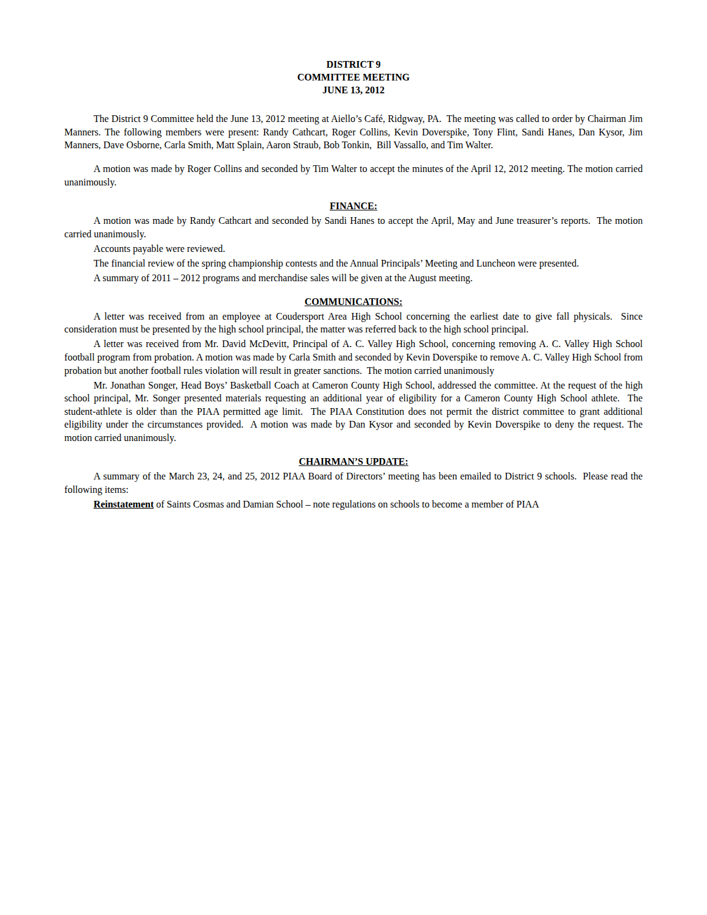DISTRICT 9
COMMITTEE MEETING
JUNE 13, 2012
The District 9 Committee held the June 13, 2012 meeting at Aiello’s Café, Ridgway, PA. The meeting was called to order by Chairman Jim Manners. The following members were present: Randy Cathcart, Roger Collins, Kevin Doverspike, Tony Flint, Sandi Hanes, Dan Kysor, Jim Manners, Dave Osborne, Carla Smith, Matt Splain, Aaron Straub, Bob Tonkin, Bill Vassallo, and Tim Walter.
A motion was made by Roger Collins and seconded by Tim Walter to accept the minutes of the April 12, 2012 meeting. The motion carried unanimously.
FINANCE:
A motion was made by Randy Cathcart and seconded by Sandi Hanes to accept the April, May and June treasurer’s reports. The motion carried unanimously.
Accounts payable were reviewed.
The financial review of the spring championship contests and the Annual Principals’ Meeting and Luncheon were presented.
A summary of 2011 – 2012 programs and merchandise sales will be given at the August meeting.
COMMUNICATIONS:
A letter was received from an employee at Coudersport Area High School concerning the earliest date to give fall physicals. Since consideration must be presented by the high school principal, the matter was referred back to the high school principal.
A letter was received from Mr. David McDevitt, Principal of A. C. Valley High School, concerning removing A. C. Valley High School football program from probation. A motion was made by Carla Smith and seconded by Kevin Doverspike to remove A. C. Valley High School from probation but another football rules violation will result in greater sanctions. The motion carried unanimously
Mr. Jonathan Songer, Head Boys’ Basketball Coach at Cameron County High School, addressed the committee. At the request of the high school principal, Mr. Songer presented materials requesting an additional year of eligibility for a Cameron County High School athlete. The student-athlete is older than the PIAA permitted age limit. The PIAA Constitution does not permit the district committee to grant additional eligibility under the circumstances provided. A motion was made by Dan Kysor and seconded by Kevin Doverspike to deny the request. The motion carried unanimously.
CHAIRMAN’S UPDATE:
A summary of the March 23, 24, and 25, 2012 PIAA Board of Directors’ meeting has been emailed to District 9 schools. Please read the following items:
Reinstatement of Saints Cosmas and Damian School – note regulations on schools to become a member of PIAA